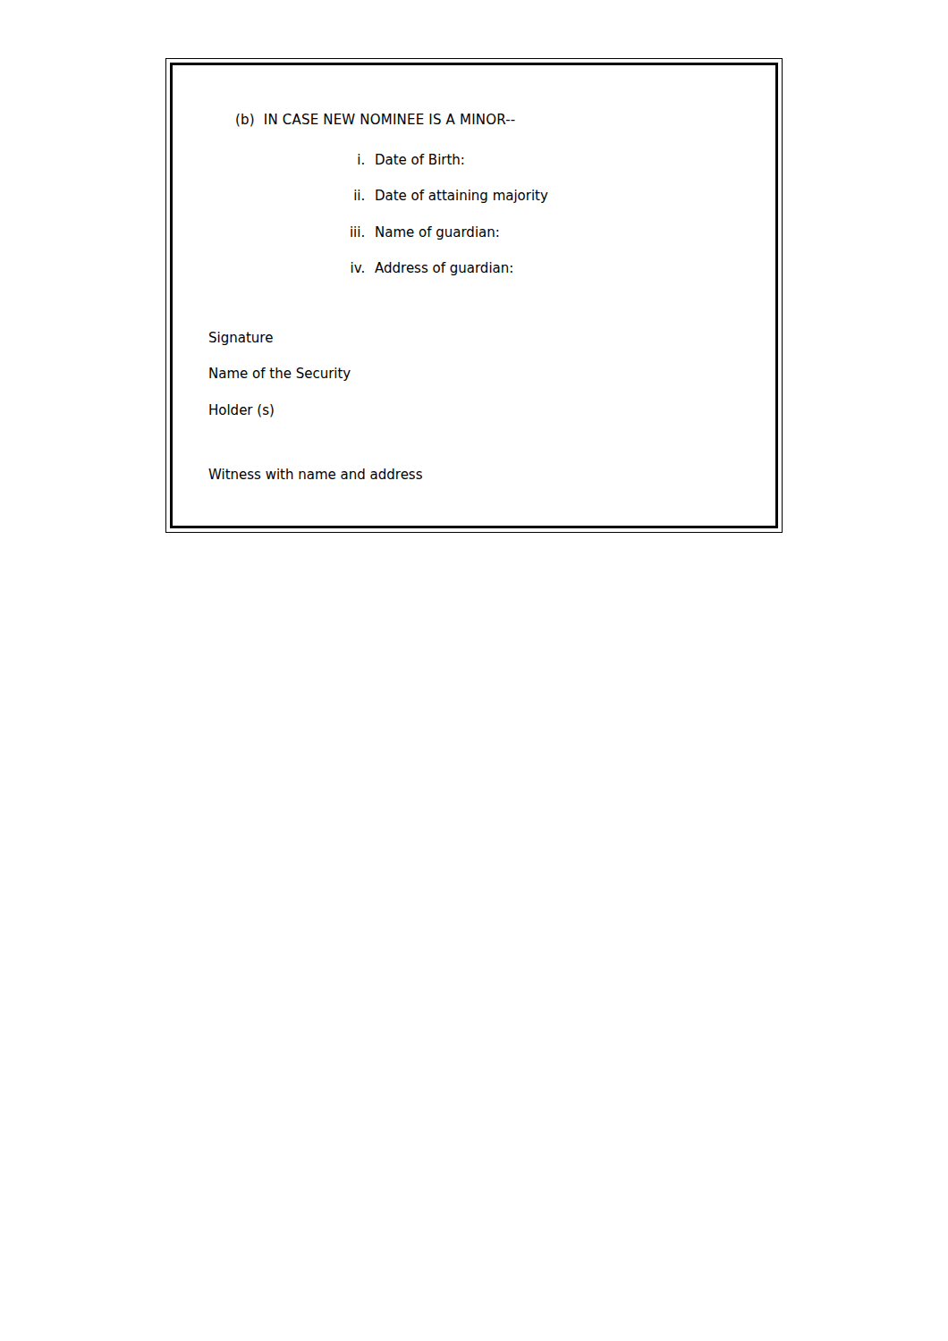(b) IN CASE NEW NOMINEE IS A MINOR--
Date of Birth:
Date of attaining majority
Name of guardian:
Address of guardian:
Signature
Name of the Security
Holder (s)
Witness with name and address